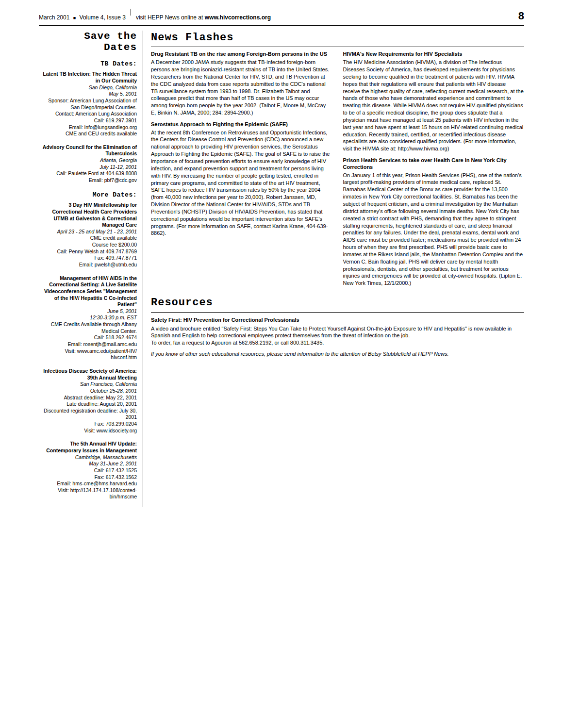March 2001 ■ Volume 4, Issue 3 visit HEPP News online at www.hivcorrections.org 8
Save the
Dates
TB Dates:
Latent TB Infection: The Hidden Threat in Our Commuity
San Diego, California
May 5, 2001
Sponsor: American Lung Association of San Diego/Imperial Counties. Contact: American Lung Association Call: 619.297.3901 Email: info@lungsandiego.org CME and CEU credits available
Advisory Council for the Elimination of Tuberculosis
Atlanta, Georgia
July 11-12, 2001
Call: Paulette Ford at 404.639.8008 Email: pbf7@cdc.gov
More Dates:
3 Day HIV Minifellowship for Correctional Health Care Providers UTMB at Galveston & Correctional Managed Care
April 23 - 25 and May 21 - 23, 2001
CME credit available Course fee $200.00 Call: Penny Welsh at 409.747.8769 Fax: 409.747.8771 Email: pwelsh@utmb.edu
Management of HIV/ AIDS in the Correctional Setting: A Live Satellite Videoconference Series "Management of the HIV/ Hepatitis C Co-infected Patient"
June 5, 2001
12:30-3:30 p.m. EST
CME Credits Available through Albany Medical Center. Call: 518.262.4674 Email: rosentjh@mail.amc.edu Visit: www.amc.edu/patient/HIV/ hivconf.htm
Infectious Disease Society of America: 39th Annual Meeting
San Francisco, California
October 25-28, 2001
Abstract deadline: May 22, 2001 Late deadline: August 20, 2001 Discounted registration deadline: July 30, 2001 Fax: 703.299.0204 Visit: www.idsociety.org
The 5th Annual HIV Update: Contemporary Issues in Management
Cambridge, Massachusetts
May 31-June 2, 2001
Call: 617.432.1525 Fax: 617.432.1562 Email: hms-cme@hms.harvard.edu Visit: http://134.174.17.108/conted-bin/hmscme
News Flashes
Drug Resistant TB on the rise among Foreign-Born persons in the US
A December 2000 JAMA study suggests that TB-infected foreign-born persons are bringing isoniazid-resistant strains of TB into the United States. Researchers from the National Center for HIV, STD, and TB Prevention at the CDC analyzed data from case reports submitted to the CDC's national TB surveillance system from 1993 to 1998. Dr. Elizabeth Talbot and colleagues predict that more than half of TB cases in the US may occur among foreign-born people by the year 2002. (Talbot E, Moore M, McCray E, Binkin N. JAMA, 2000; 284: 2894-2900.)
Serostatus Approach to Fighting the Epidemic (SAFE)
At the recent 8th Conference on Retroviruses and Opportunistic Infections, the Centers for Disease Control and Prevention (CDC) announced a new national approach to providing HIV prevention services, the Serostatus Approach to Fighting the Epidemic (SAFE). The goal of SAFE is to raise the importance of focused prevention efforts to ensure early knowledge of HIV infection, and expand prevention support and treatment for persons living with HIV. By increasing the number of people getting tested, enrolled in primary care programs, and committed to state of the art HIV treatment, SAFE hopes to reduce HIV transmission rates by 50% by the year 2004 (from 40,000 new infections per year to 20,000). Robert Janssen, MD, Division Director of the National Center for HIV/AIDS, STDs and TB Prevention's (NCHSTP) Division of HIV/AIDS Prevention, has stated that correctional populations would be important intervention sites for SAFE's programs. (For more information on SAFE, contact Karina Krane, 404-639-8862).
HIVMA's New Requirements for HIV Specialists
The HIV Medicine Association (HIVMA), a division of The Infectious Diseases Society of America, has developed requirements for physicians seeking to become qualified in the treatment of patients with HIV. HIVMA hopes that their regulations will ensure that patients with HIV disease receive the highest quality of care, reflecting current medical research, at the hands of those who have demonstrated experience and commitment to treating this disease. While HIVMA does not require HIV-qualified physicians to be of a specific medical discipline, the group does stipulate that a physician must have managed at least 25 patients with HIV infection in the last year and have spent at least 15 hours on HIV-related continuing medical education. Recently trained, certified, or recertified infectious disease specialists are also considered qualified providers. (For more information, visit the HIVMA site at: http://www.hivma.org)
Prison Health Services to take over Health Care in New York City Corrections
On January 1 of this year, Prison Health Services (PHS), one of the nation's largest profit-making providers of inmate medical care, replaced St. Barnabas Medical Center of the Bronx as care provider for the 13,500 inmates in New York City correctional facilities. St. Barnabas has been the subject of frequent criticism, and a criminal investigation by the Manhattan district attorney's office following several inmate deaths. New York City has created a strict contract with PHS, demanding that they agree to stringent staffing requirements, heightened standards of care, and steep financial penalties for any failures. Under the deal, prenatal exams, dental work and AIDS care must be provided faster; medications must be provided within 24 hours of when they are first prescribed. PHS will provide basic care to inmates at the Rikers Island jails, the Manhattan Detention Complex and the Vernon C. Bain floating jail. PHS will deliver care by mental health professionals, dentists, and other specialties, but treatment for serious injuries and emergencies will be provided at city-owned hospitals. (Lipton E. New York Times, 12/1/2000.)
Resources
Safety First: HIV Prevention for Correctional Professionals
A video and brochure entitled "Safety First: Steps You Can Take to Protect Yourself Against On-the-job Exposure to HIV and Hepatitis" is now available in Spanish and English to help correctional employees protect themselves from the threat of infection on the job.
To order, fax a request to Agouron at 562.658.2192, or call 800.311.3435.
If you know of other such educational resources, please send information to the attention of Betsy Stubblefield at HEPP News.